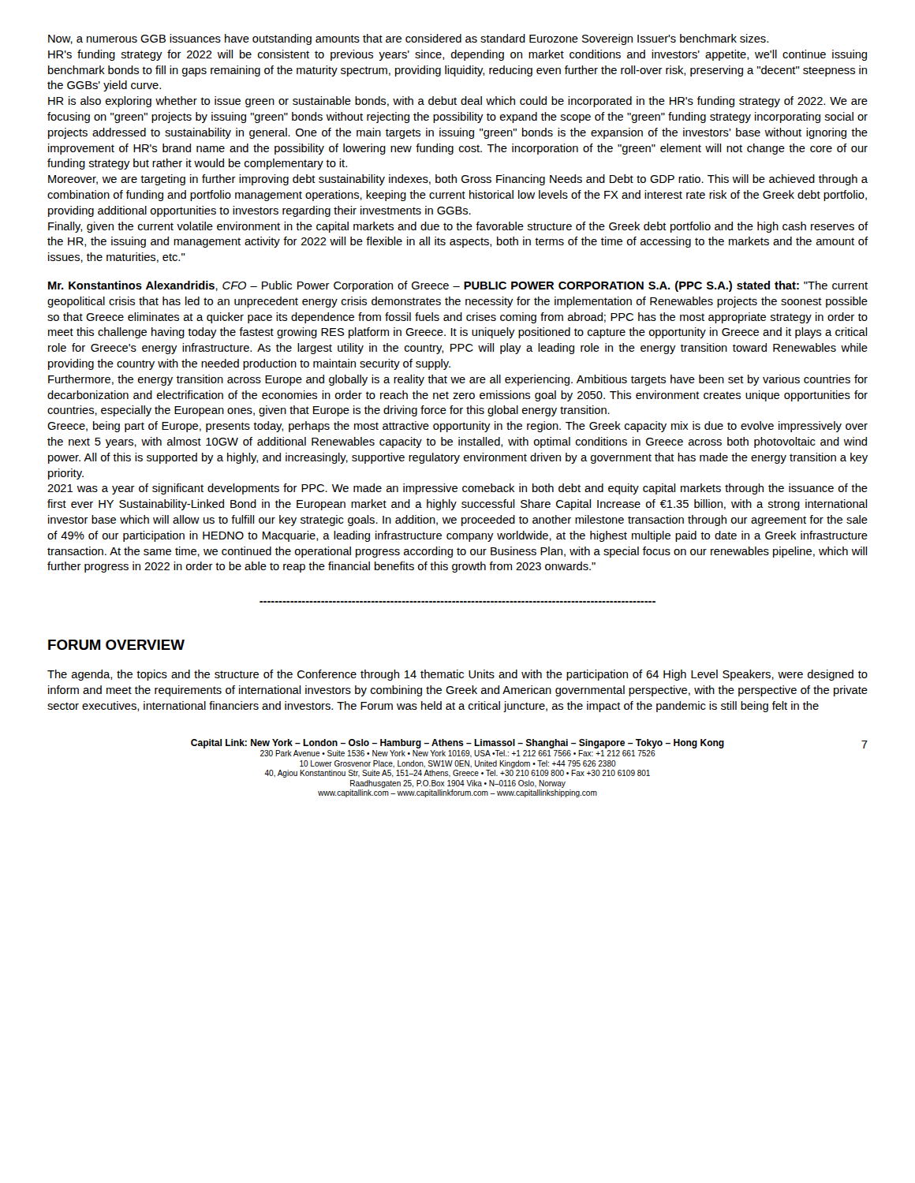Now, a numerous GGB issuances have outstanding amounts that are considered as standard Eurozone Sovereign Issuer's benchmark sizes.
HR's funding strategy for 2022 will be consistent to previous years' since, depending on market conditions and investors' appetite, we'll continue issuing benchmark bonds to fill in gaps remaining of the maturity spectrum, providing liquidity, reducing even further the roll-over risk, preserving a "decent" steepness in the GGBs' yield curve.
HR is also exploring whether to issue green or sustainable bonds, with a debut deal which could be incorporated in the HR's funding strategy of 2022. We are focusing on "green" projects by issuing "green" bonds without rejecting the possibility to expand the scope of the "green" funding strategy incorporating social or projects addressed to sustainability in general. One of the main targets in issuing "green" bonds is the expansion of the investors' base without ignoring the improvement of HR's brand name and the possibility of lowering new funding cost. The incorporation of the "green" element will not change the core of our funding strategy but rather it would be complementary to it.
Moreover, we are targeting in further improving debt sustainability indexes, both Gross Financing Needs and Debt to GDP ratio. This will be achieved through a combination of funding and portfolio management operations, keeping the current historical low levels of the FX and interest rate risk of the Greek debt portfolio, providing additional opportunities to investors regarding their investments in GGBs.
Finally, given the current volatile environment in the capital markets and due to the favorable structure of the Greek debt portfolio and the high cash reserves of the HR, the issuing and management activity for 2022 will be flexible in all its aspects, both in terms of the time of accessing to the markets and the amount of issues, the maturities, etc."
Mr. Konstantinos Alexandridis, CFO – Public Power Corporation of Greece – PUBLIC POWER CORPORATION S.A. (PPC S.A.) stated that: "The current geopolitical crisis that has led to an unprecedent energy crisis demonstrates the necessity for the implementation of Renewables projects the soonest possible so that Greece eliminates at a quicker pace its dependence from fossil fuels and crises coming from abroad; PPC has the most appropriate strategy in order to meet this challenge having today the fastest growing RES platform in Greece. It is uniquely positioned to capture the opportunity in Greece and it plays a critical role for Greece's energy infrastructure. As the largest utility in the country, PPC will play a leading role in the energy transition toward Renewables while providing the country with the needed production to maintain security of supply.
Furthermore, the energy transition across Europe and globally is a reality that we are all experiencing. Ambitious targets have been set by various countries for decarbonization and electrification of the economies in order to reach the net zero emissions goal by 2050. This environment creates unique opportunities for countries, especially the European ones, given that Europe is the driving force for this global energy transition.
Greece, being part of Europe, presents today, perhaps the most attractive opportunity in the region. The Greek capacity mix is due to evolve impressively over the next 5 years, with almost 10GW of additional Renewables capacity to be installed, with optimal conditions in Greece across both photovoltaic and wind power. All of this is supported by a highly, and increasingly, supportive regulatory environment driven by a government that has made the energy transition a key priority.
2021 was a year of significant developments for PPC. We made an impressive comeback in both debt and equity capital markets through the issuance of the first ever HY Sustainability-Linked Bond in the European market and a highly successful Share Capital Increase of €1.35 billion, with a strong international investor base which will allow us to fulfill our key strategic goals. In addition, we proceeded to another milestone transaction through our agreement for the sale of 49% of our participation in HEDNO to Macquarie, a leading infrastructure company worldwide, at the highest multiple paid to date in a Greek infrastructure transaction. At the same time, we continued the operational progress according to our Business Plan, with a special focus on our renewables pipeline, which will further progress in 2022 in order to be able to reap the financial benefits of this growth from 2023 onwards."
-------------------------------------------------------------------------------------------------------
FORUM OVERVIEW
The agenda, the topics and the structure of the Conference through 14 thematic Units and with the participation of 64 High Level Speakers, were designed to inform and meet the requirements of international investors by combining the Greek and American governmental perspective, with the perspective of the private sector executives, international financiers and investors. The Forum was held at a critical juncture, as the impact of the pandemic is still being felt in the
7
Capital Link: New York – London – Oslo – Hamburg – Athens – Limassol – Shanghai – Singapore – Tokyo – Hong Kong
230 Park Avenue • Suite 1536 • New York • New York 10169, USA •Tel.: +1 212 661 7566 • Fax: +1 212 661 7526
10 Lower Grosvenor Place, London, SW1W 0EN, United Kingdom • Tel: +44 795 626 2380
40, Agiou Konstantinou Str, Suite A5, 151–24 Athens, Greece • Tel. +30 210 6109 800 • Fax +30 210 6109 801
Raadhusgaten 25, P.O.Box 1904 Vika • N–0116 Oslo, Norway
www.capitallink.com – www.capitallinkforum.com – www.capitallinkshipping.com